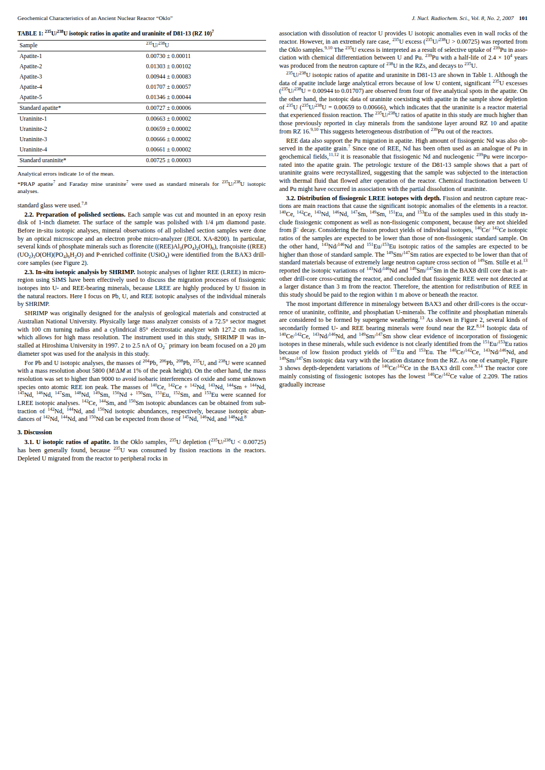Geochemical Characteristics of an Ancient Nuclear Reactor “Oklo”
J. Nucl. Radiochem. Sci., Vol. 8, No. 2, 2007101
TABLE 1: 235U/238U isotopic ratios in apatite and uraninite of D81-13 (RZ 10)7
| Sample | 235 U/ 238 U |
| --- | --- |
| Apatite-1 | 0.00730 ± 0.00011 |
| Apatite-2 | 0.01303 ± 0.00102 |
| Apatite-3 | 0.00944 ± 0.00083 |
| Apatite-4 | 0.01707 ± 0.00057 |
| Apatite-5 | 0.01346 ± 0.00044 |
| Standard apatite* | 0.00727 ± 0.00006 |
| Uraninite-1 | 0.00663 ± 0.00002 |
| Uraninite-2 | 0.00659 ± 0.00002 |
| Uraninite-3 | 0.00666 ± 0.00002 |
| Uraninite-4 | 0.00661 ± 0.00002 |
| Standard uraninite* | 0.00725 ± 0.00003 |
Analytical errors indicate 1σ of the mean.
*PRAP apatite7 and Faraday mine uraninite7 were used as standard minerals for 235U/238U isotopic analyses.
standard glass were used.7,8
2.2. Preparation of polished sections. Each sample was cut and mounted in an epoxy resin disk of 1-inch diameter. The surface of the sample was polished with 1/4 μm diamond paste. Before in-situ isotopic analyses, mineral observations of all polished section samples were done by an optical microscope and an electron probe micro-analyzer (JEOL XA-8200). In particular, several kinds of phosphate minerals such as florencite ((REE)Al3(PO4)2(OH)6), françoisite ((REE)(UO2)3O(OH)(PO4)6H2O) and P-enriched coffinite (USiO4) were identified from the BAX3 drill-core samples (see Figure 2).
2.3. In-situ isotopic analysis by SHRIMP. Isotopic analyses of lighter REE (LREE) in micro-region using SIMS have been effectively used to discuss the migration processes of fissiogenic isotopes into U- and REE-bearing minerals, because LREE are highly produced by U fission in the natural reactors. Here I focus on Pb, U, and REE isotopic analyses of the individual minerals by SHRIMP.
SHRIMP was originally designed for the analysis of geological materials and constructed at Australian National University. Physically large mass analyzer consists of a 72.5° sector magnet with 100 cm turning radius and a cylindrical 85° electrostatic analyzer with 127.2 cm radius, which allows for high mass resolution. The instrument used in this study, SHRIMP II was installed at Hiroshima University in 1997. 2 to 2.5 nA of O2− primary ion beam focused on a 20 μm diameter spot was used for the analysis in this study.
For Pb and U isotopic analyses, the masses of 204Pb, 206Pb, 208Pb, 235U, and 238U were scanned with a mass resolution about 5800 (M/ΔM at 1% of the peak height). On the other hand, the mass resolution was set to higher than 9000 to avoid isobaric interferences of oxide and some unknown species onto atomic REE ion peak. The masses of 140Ce, 142Ce + 142Nd, 143Nd, 144Sm + 144Nd, 145Nd, 146Nd, 147Sm, 148Nd, 149Sm, 150Nd + 150Sm, 151Eu, 152Sm, and 153Eu were scanned for LREE isotopic analyses. 142Ce, 144Sm, and 150Sm isotopic abundances can be obtained from subtraction of 142Nd, 144Nd, and 150Nd isotopic abundances, respectively, because isotopic abundances of 142Nd, 144Nd, and 150Nd can be expected from those of 145Nd, 146Nd, and 148Nd.8
3. Discussion
3.1. U isotopic ratios of apatite. In the Oklo samples, 235U depletion (235U/238U < 0.00725) has been generally found, because 235U was consumed by fission reactions in the reactors. Depleted U migrated from the reactor to peripheral rocks in
association with dissolution of reactor U provides U isotopic anomalies even in wall rocks of the reactor. However, in an extremely rare case, 235U excess (235U/238U > 0.00725) was reported from the Oklo samples.9,10 The 235U excess is interpreted as a result of selective uptake of 239Pu in association with chemical differentiation between U and Pu. 239Pu with a half-life of 2.4 × 104 years was produced from the neutron capture of 238U in the RZs, and decays to 235U.
235U/238U isotopic ratios of apatite and uraninite in D81-13 are shown in Table 1. Although the data of apatite include large analytical errors because of low U content, significant 235U excesses (235U/238U = 0.00944 to 0.01707) are observed from four of five analytical spots in the apatite. On the other hand, the isotopic data of uraninite coexisting with apatite in the sample show depletion of 235U (235U/238U = 0.00659 to 0.00666), which indicates that the uraninite is a reactor material that experienced fission reaction. The 235U/238U ratios of apatite in this study are much higher than those previously reported in clay minerals from the sandstone layer around RZ 10 and apatite from RZ 16.9,10 This suggests heterogeneous distribution of 239Pu out of the reactors.
REE data also support the Pu migration in apatite. High amount of fissiogenic Nd was also observed in the apatite grain.7 Since one of REE, Nd has been often used as an analogue of Pu in geochemical fields,11,12 it is reasonable that fissiogenic Nd and nucleogenic 239Pu were incorporated into the apatite grain. The petrologic texture of the D81-13 sample shows that a part of uraninite grains were recrystallized, suggesting that the sample was subjected to the interaction with thermal fluid that flowed after operation of the reactor. Chemical fractionation between U and Pu might have occurred in association with the partial dissolution of uraninite.
3.2. Distribution of fissiogenic LREE isotopes with depth. Fission and neutron capture reactions are main reactions that cause the significant isotopic anomalies of the elements in a reactor. 140Ce, 142Ce, 143Nd, 146Nd, 147Sm, 149Sm, 151Eu, and 153Eu of the samples used in this study include fissiogenic component as well as non-fissiogenic component, because they are not shielded from β− decay. Considering the fission product yields of individual isotopes, 140Ce/ 142Ce isotopic ratios of the samples are expected to be lower than those of non-fissiogenic standard sample. On the other hand, 143Nd/146Nd and 151Eu/153Eu isotopic ratios of the samples are expected to be higher than those of standard sample. The 149Sm/147Sm ratios are expected to be lower than that of standard materials because of extremely large neutron capture cross section of 149Sm. Stille et al.13 reported the isotopic variations of 143Nd/146Nd and 149Sm/147Sm in the BAX8 drill core that is another drill-core cross-cutting the reactor, and concluded that fissiogenic REE were not detected at a larger distance than 3 m from the reactor. Therefore, the attention for redistribution of REE in this study should be paid to the region within 1 m above or beneath the reactor.
The most important difference in mineralogy between BAX3 and other drill-cores is the occurrence of uraninite, coffinite, and phosphatian U-minerals. The coffinite and phosphatian minerals are considered to be formed by supergene weathering.13 As shown in Figure 2, several kinds of secondarily formed U- and REE bearing minerals were found near the RZ.8,14 Isotopic data of 140Ce/142Ce, 143Nd/146Nd, and 149Sm/147Sm show clear evidence of incorporation of fissiogenic isotopes in these minerals, while such evidence is not clearly identified from the 151Eu/153Eu ratios because of low fission product yields of 151Eu and 153Eu. The 140Ce/142Ce, 143Nd/146Nd, and 149Sm/147Sm isotopic data vary with the location distance from the RZ. As one of example, Figure 3 shows depth-dependent variations of 140Ce/142Ce in the BAX3 drill core.8,14 The reactor core mainly consisting of fissiogenic isotopes has the lowest 140Ce/142Ce value of 2.209. The ratios gradually increase